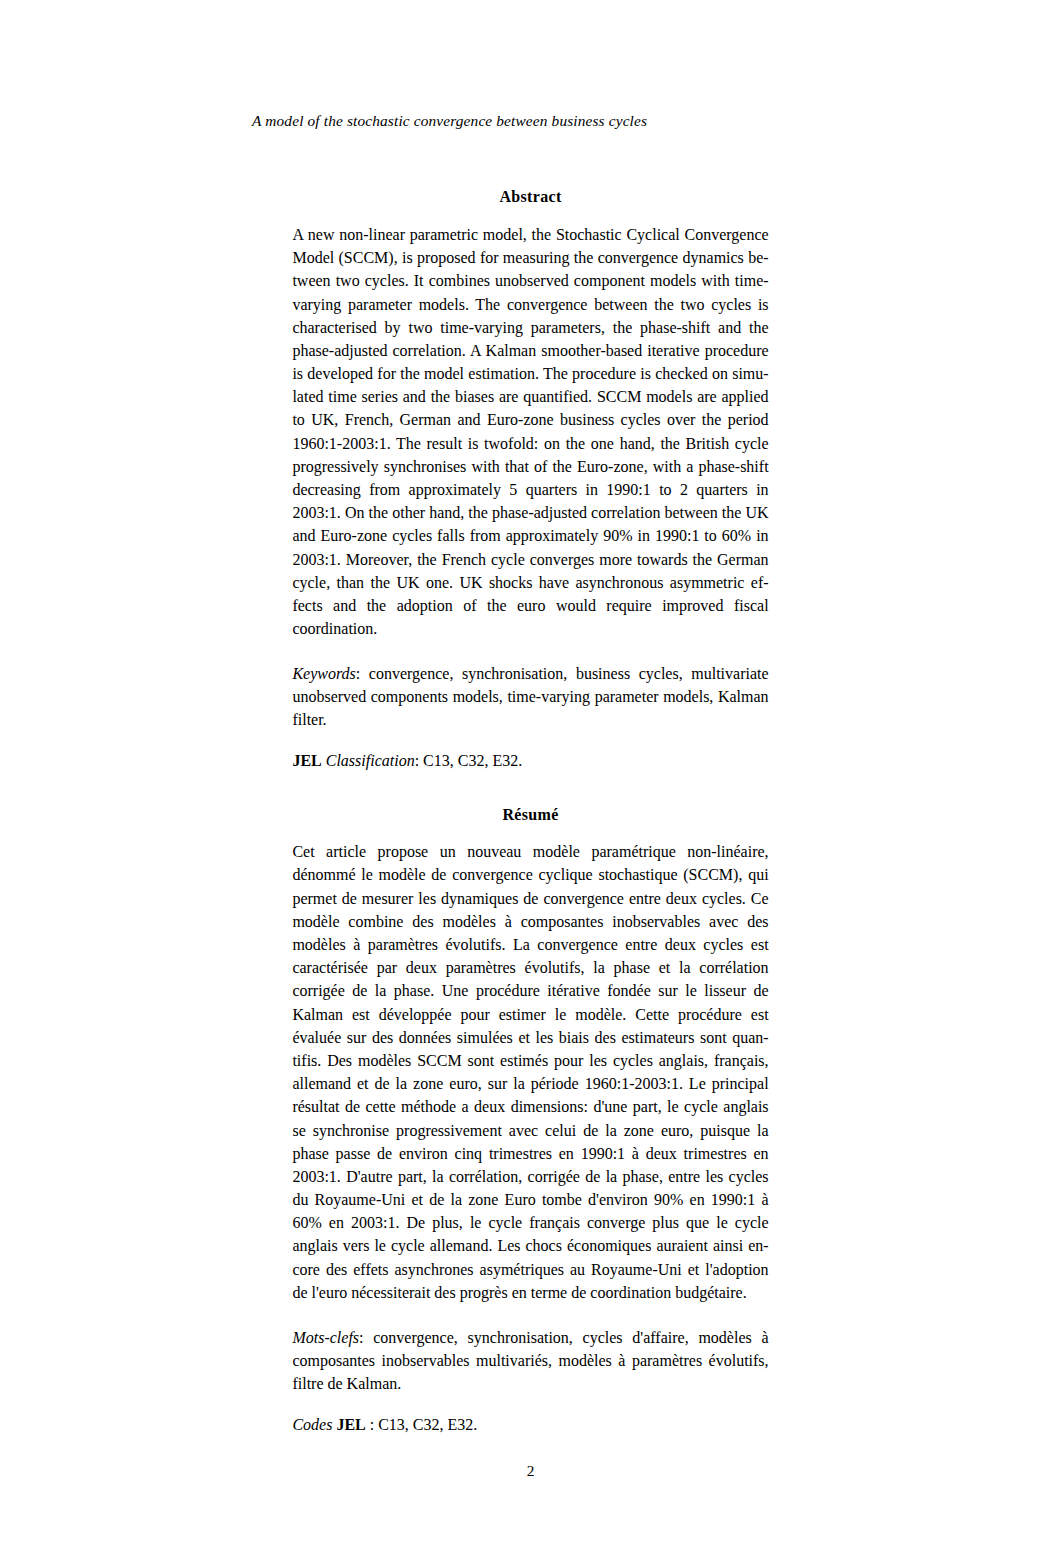A model of the stochastic convergence between business cycles
Abstract
A new non-linear parametric model, the Stochastic Cyclical Convergence Model (SCCM), is proposed for measuring the convergence dynamics between two cycles. It combines unobserved component models with time-varying parameter models. The convergence between the two cycles is characterised by two time-varying parameters, the phase-shift and the phase-adjusted correlation. A Kalman smoother-based iterative procedure is developed for the model estimation. The procedure is checked on simulated time series and the biases are quantified. SCCM models are applied to UK, French, German and Euro-zone business cycles over the period 1960:1-2003:1. The result is twofold: on the one hand, the British cycle progressively synchronises with that of the Euro-zone, with a phase-shift decreasing from approximately 5 quarters in 1990:1 to 2 quarters in 2003:1. On the other hand, the phase-adjusted correlation between the UK and Euro-zone cycles falls from approximately 90% in 1990:1 to 60% in 2003:1. Moreover, the French cycle converges more towards the German cycle, than the UK one. UK shocks have asynchronous asymmetric effects and the adoption of the euro would require improved fiscal coordination.
Keywords: convergence, synchronisation, business cycles, multivariate unobserved components models, time-varying parameter models, Kalman filter.
JEL Classification: C13, C32, E32.
Résumé
Cet article propose un nouveau modèle paramétrique non-linéaire, dénommé le modèle de convergence cyclique stochastique (SCCM), qui permet de mesurer les dynamiques de convergence entre deux cycles. Ce modèle combine des modèles à composantes inobservables avec des modèles à paramètres évolutifs. La convergence entre deux cycles est caractérisée par deux paramètres évolutifs, la phase et la corrélation corrigée de la phase. Une procédure itérative fondée sur le lisseur de Kalman est développée pour estimer le modèle. Cette procédure est évaluée sur des données simulées et les biais des estimateurs sont quantifis. Des modèles SCCM sont estimés pour les cycles anglais, français, allemand et de la zone euro, sur la période 1960:1-2003:1. Le principal résultat de cette méthode a deux dimensions: d'une part, le cycle anglais se synchronise progressivement avec celui de la zone euro, puisque la phase passe de environ cinq trimestres en 1990:1 à deux trimestres en 2003:1. D'autre part, la corrélation, corrigée de la phase, entre les cycles du Royaume-Uni et de la zone Euro tombe d'environ 90% en 1990:1 à 60% en 2003:1. De plus, le cycle français converge plus que le cycle anglais vers le cycle allemand. Les chocs économiques auraient ainsi encore des effets asynchrones asymétriques au Royaume-Uni et l'adoption de l'euro nécessiterait des progrès en terme de coordination budgétaire.
Mots-clefs: convergence, synchronisation, cycles d'affaire, modèles à composantes inobservables multivariés, modèles à paramètres évolutifs, filtre de Kalman.
Codes JEL : C13, C32, E32.
2